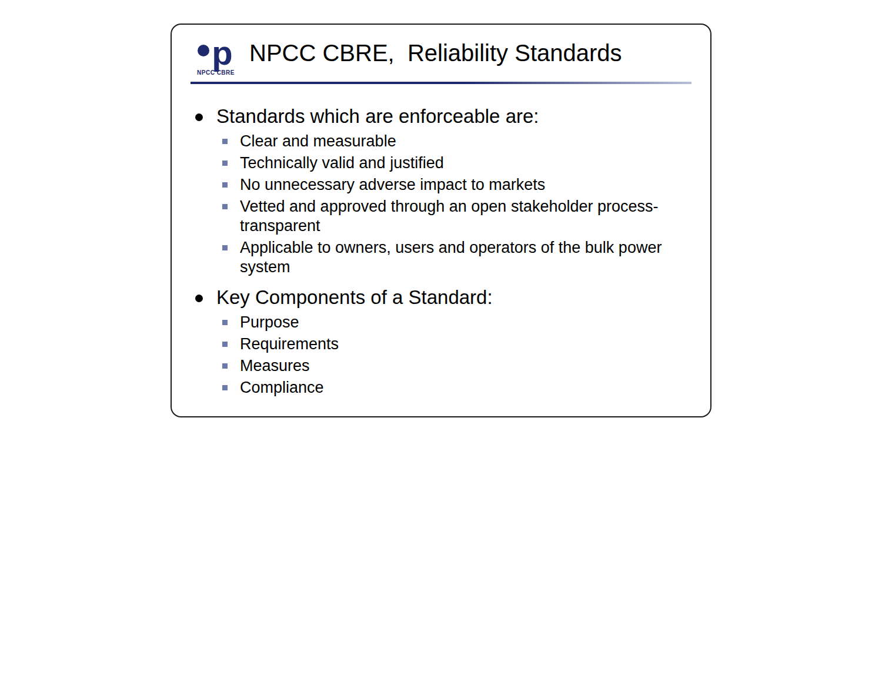p
NPCC CBRE
NPCC CBRE, Reliability Standards
Standards which are enforceable are:
Clear and measurable
Technically valid and justified
No unnecessary adverse impact to markets
Vetted and approved through an open stakeholder process-transparent
Applicable to owners, users and operators of the bulk power system
Key Components of a Standard:
Purpose
Requirements
Measures
Compliance